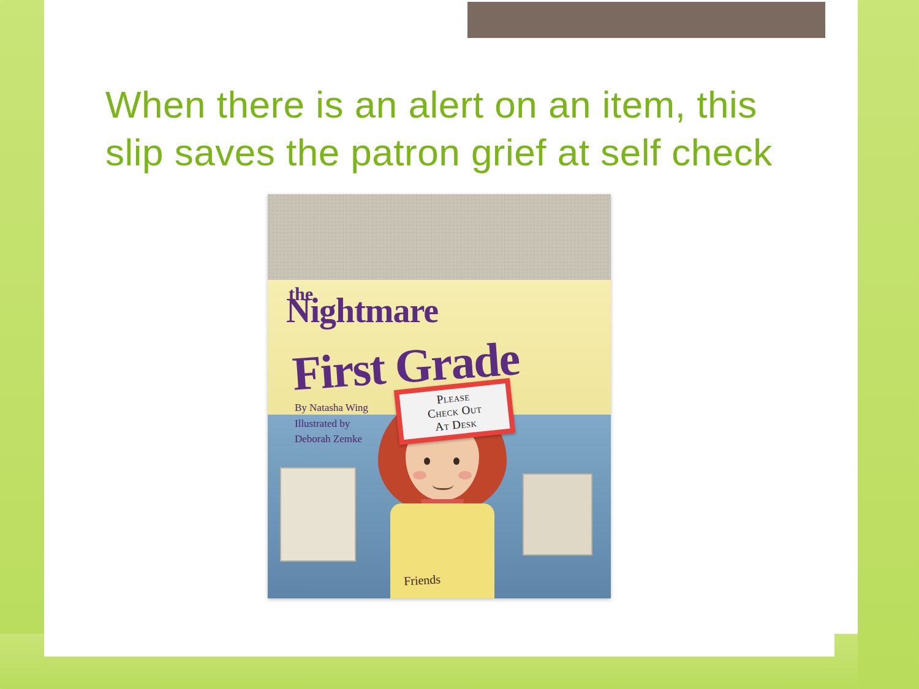When there is an alert on an item, this slip saves the patron grief at self check
the
Nightmare
First Grade
By Natasha Wing
Illustrated by
Deborah Zemke
Friends
Please
Check Out
At Desk